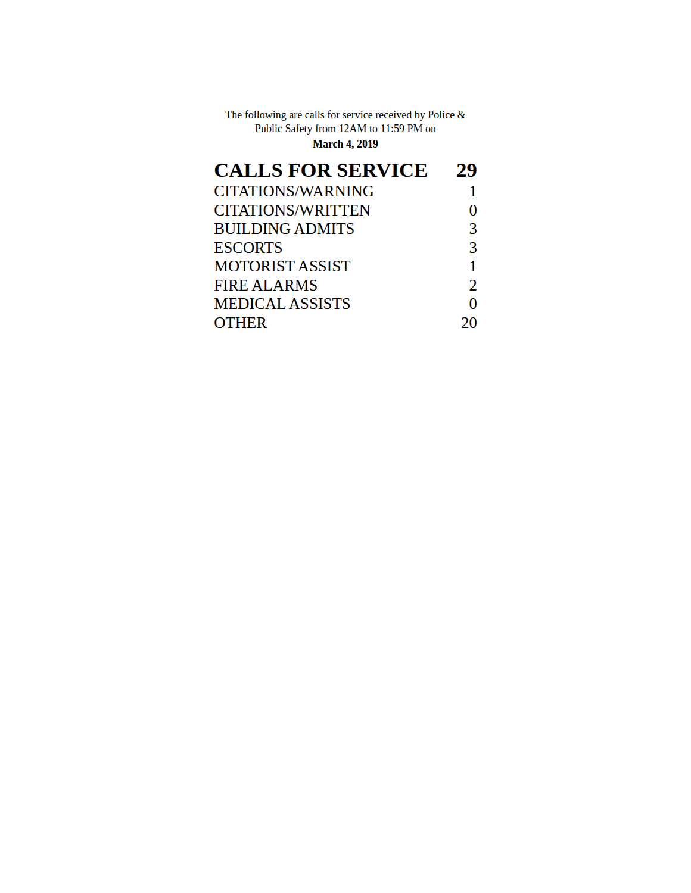The following are calls for service received by Police & Public Safety from 12AM to 11:59 PM on
March 4, 2019
| CALLS FOR SERVICE | 29 |
| CITATIONS/WARNING | 1 |
| CITATIONS/WRITTEN | 0 |
| BUILDING ADMITS | 3 |
| ESCORTS | 3 |
| MOTORIST ASSIST | 1 |
| FIRE ALARMS | 2 |
| MEDICAL ASSISTS | 0 |
| OTHER | 20 |